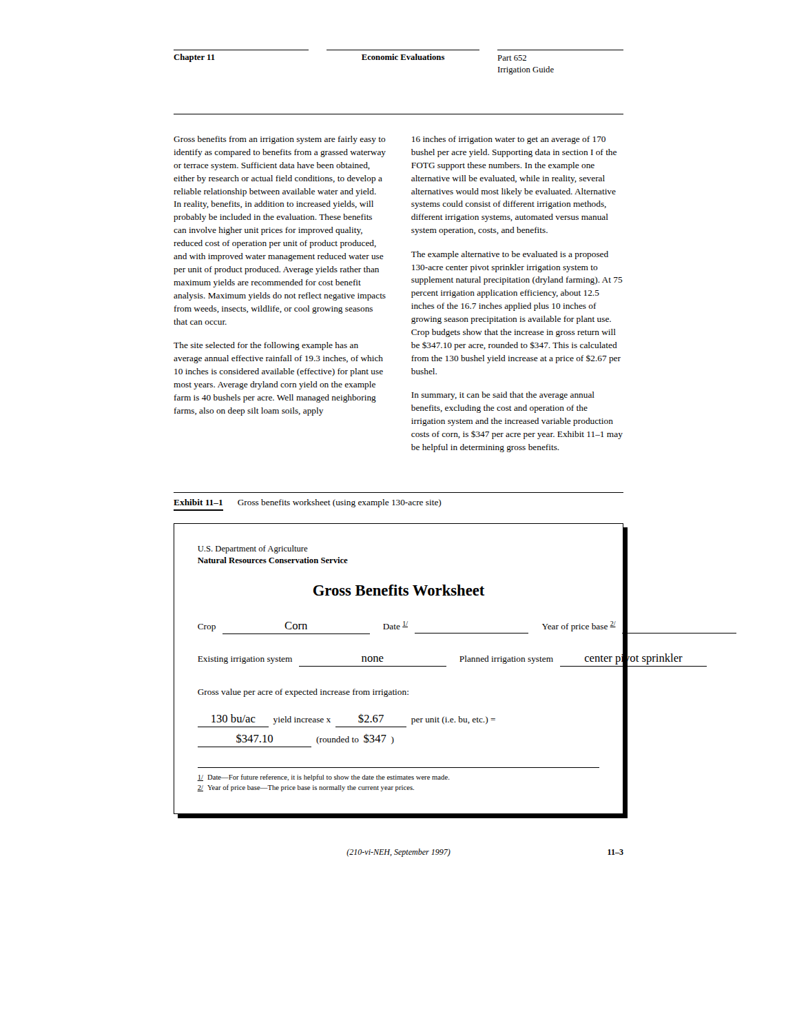Chapter 11
Economic Evaluations
Part 652
Irrigation Guide
Gross benefits from an irrigation system are fairly easy to identify as compared to benefits from a grassed waterway or terrace system. Sufficient data have been obtained, either by research or actual field conditions, to develop a reliable relationship between available water and yield. In reality, benefits, in addition to increased yields, will probably be included in the evaluation. These benefits can involve higher unit prices for improved quality, reduced cost of operation per unit of product produced, and with improved water management reduced water use per unit of product produced. Average yields rather than maximum yields are recommended for cost benefit analysis. Maximum yields do not reflect negative impacts from weeds, insects, wildlife, or cool growing seasons that can occur.
The site selected for the following example has an average annual effective rainfall of 19.3 inches, of which 10 inches is considered available (effective) for plant use most years. Average dryland corn yield on the example farm is 40 bushels per acre. Well managed neighboring farms, also on deep silt loam soils, apply
16 inches of irrigation water to get an average of 170 bushel per acre yield. Supporting data in section I of the FOTG support these numbers. In the example one alternative will be evaluated, while in reality, several alternatives would most likely be evaluated. Alternative systems could consist of different irrigation methods, different irrigation systems, automated versus manual system operation, costs, and benefits.
The example alternative to be evaluated is a proposed 130-acre center pivot sprinkler irrigation system to supplement natural precipitation (dryland farming). At 75 percent irrigation application efficiency, about 12.5 inches of the 16.7 inches applied plus 10 inches of growing season precipitation is available for plant use. Crop budgets show that the increase in gross return will be $347.10 per acre, rounded to $347. This is calculated from the 130 bushel yield increase at a price of $2.67 per bushel.
In summary, it can be said that the average annual benefits, excluding the cost and operation of the irrigation system and the increased variable production costs of corn, is $347 per acre per year. Exhibit 11–1 may be helpful in determining gross benefits.
Exhibit 11–1 Gross benefits worksheet (using example 130-acre site)
U.S. Department of Agriculture
Natural Resources Conservation Service
Gross Benefits Worksheet
Crop Corn Date 1/ Year of price base 2/
Existing irrigation system none Planned irrigation system center pivot sprinkler
Gross value per acre of expected increase from irrigation:
130 bu/ac yield increase x $2.67 per unit (i.e. bu, etc.) = $347.10 (rounded to $347 )
1/Date—For future reference, it is helpful to show the date the estimates were made.
2/Year of price base—The price base is normally the current year prices.
(210-vi-NEH, September 1997) 11–3